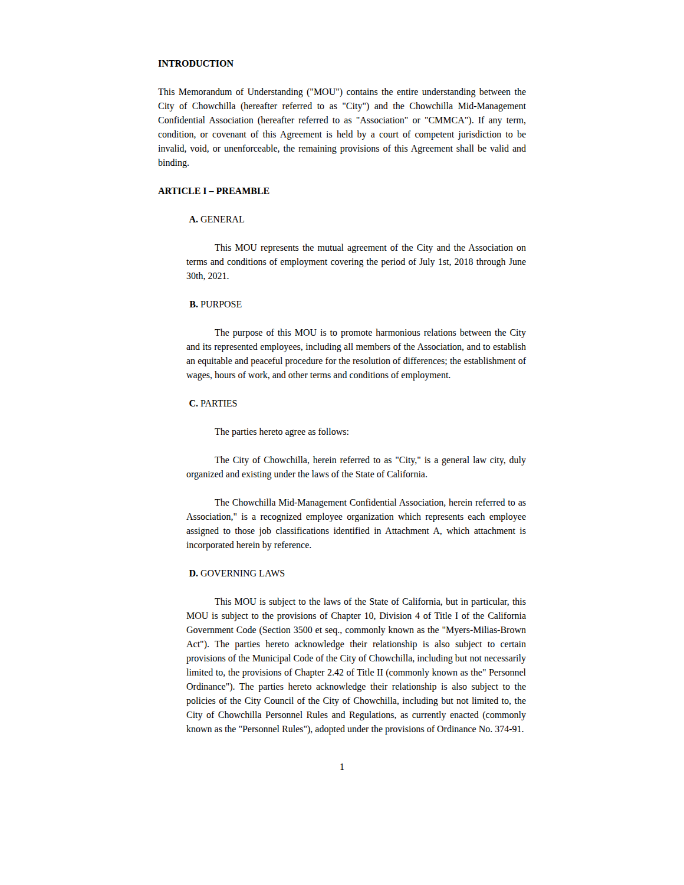INTRODUCTION
This Memorandum of Understanding ("MOU") contains the entire understanding between the City of Chowchilla (hereafter referred to as "City") and the Chowchilla Mid-Management Confidential Association (hereafter referred to as "Association" or "CMMCA"). If any term, condition, or covenant of this Agreement is held by a court of competent jurisdiction to be invalid, void, or unenforceable, the remaining provisions of this Agreement shall be valid and binding.
ARTICLE I – PREAMBLE
GENERAL
This MOU represents the mutual agreement of the City and the Association on terms and conditions of employment covering the period of July 1st, 2018 through June 30th, 2021.
PURPOSE
The purpose of this MOU is to promote harmonious relations between the City and its represented employees, including all members of the Association, and to establish an equitable and peaceful procedure for the resolution of differences; the establishment of wages, hours of work, and other terms and conditions of employment.
PARTIES
The parties hereto agree as follows:
The City of Chowchilla, herein referred to as "City," is a general law city, duly organized and existing under the laws of the State of California.
The Chowchilla Mid-Management Confidential Association, herein referred to as Association," is a recognized employee organization which represents each employee assigned to those job classifications identified in Attachment A, which attachment is incorporated herein by reference.
GOVERNING LAWS
This MOU is subject to the laws of the State of California, but in particular, this MOU is subject to the provisions of Chapter 10, Division 4 of Title I of the California Government Code (Section 3500 et seq., commonly known as the "Myers-Milias-Brown Act"). The parties hereto acknowledge their relationship is also subject to certain provisions of the Municipal Code of the City of Chowchilla, including but not necessarily limited to, the provisions of Chapter 2.42 of Title II (commonly known as the" Personnel Ordinance"). The parties hereto acknowledge their relationship is also subject to the policies of the City Council of the City of Chowchilla, including but not limited to, the City of Chowchilla Personnel Rules and Regulations, as currently enacted (commonly known as the "Personnel Rules"), adopted under the provisions of Ordinance No. 374-91.
1